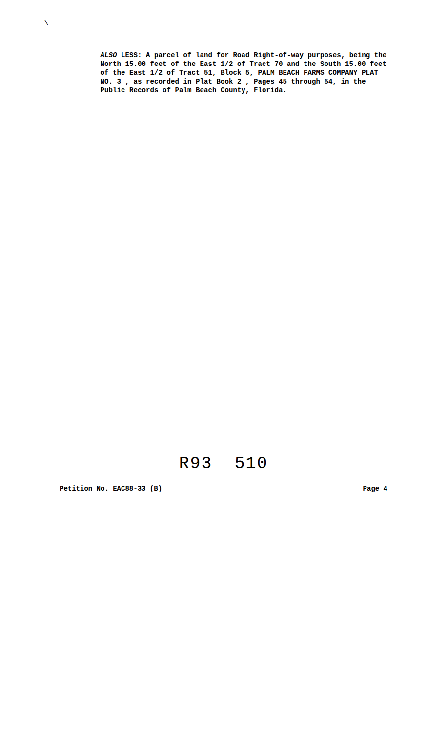\
ALSO LESS: A parcel of land for Road Right-of-way purposes, being the North 15.00 feet of the East 1/2 of Tract 70 and the South 15.00 feet of the East 1/2 of Tract 51, Block 5, PALM BEACH FARMS COMPANY PLAT NO. 3 , as recorded in Plat Book 2 , Pages 45 through 54, in the Public Records of Palm Beach County, Florida.
R93 510
Petition No. EAC88-33 (B) Page 4